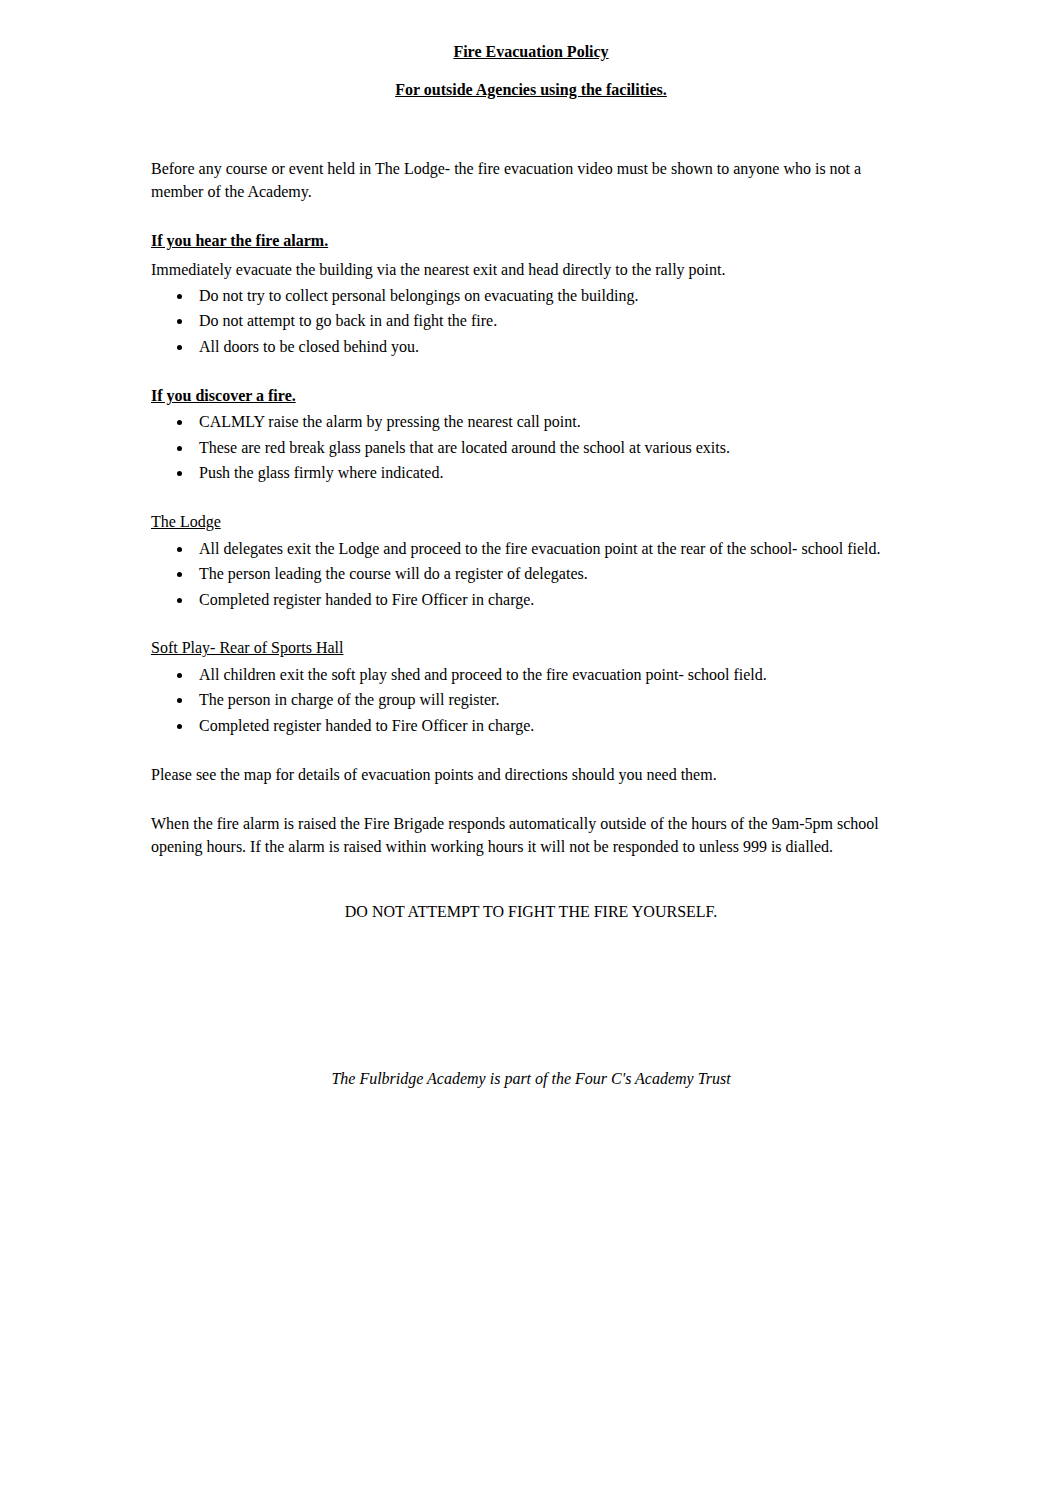Fire Evacuation Policy
For outside Agencies using the facilities.
Before any course or event held in The Lodge- the fire evacuation video must be shown to anyone who is not a member of the Academy.
If you hear the fire alarm.
Immediately evacuate the building via the nearest exit and head directly to the rally point.
Do not try to collect personal belongings on evacuating the building.
Do not attempt to go back in and fight the fire.
All doors to be closed behind you.
If you discover a fire.
CALMLY raise the alarm by pressing the nearest call point.
These are red break glass panels that are located around the school at various exits.
Push the glass firmly where indicated.
The Lodge
All delegates exit the Lodge and proceed to the fire evacuation point at the rear of the school- school field.
The person leading the course will do a register of delegates.
Completed register handed to Fire Officer in charge.
Soft Play- Rear of Sports Hall
All children exit the soft play shed and proceed to the fire evacuation point- school field.
The person in charge of the group will register.
Completed register handed to Fire Officer in charge.
Please see the map for details of evacuation points and directions should you need them.
When the fire alarm is raised the Fire Brigade responds automatically outside of the hours of the 9am-5pm school opening hours. If the alarm is raised within working hours it will not be responded to unless 999 is dialled.
DO NOT ATTEMPT TO FIGHT THE FIRE YOURSELF.
The Fulbridge Academy is part of the Four C's Academy Trust